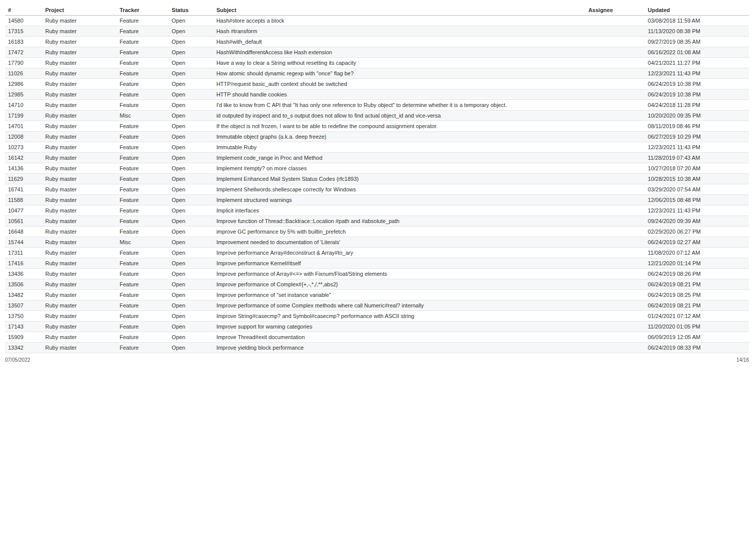| # | Project | Tracker | Status | Subject | Assignee | Updated |
| --- | --- | --- | --- | --- | --- | --- |
| 14580 | Ruby master | Feature | Open | Hash#store accepts a block | | 03/08/2018 11:59 AM |
| 17315 | Ruby master | Feature | Open | Hash #transform | | 11/13/2020 08:38 PM |
| 16183 | Ruby master | Feature | Open | Hash#with_default | | 09/27/2019 08:35 AM |
| 17472 | Ruby master | Feature | Open | HashWithIndifferentAccess like Hash extension | | 06/16/2022 01:08 AM |
| 17790 | Ruby master | Feature | Open | Have a way to clear a String without resetting its capacity | | 04/21/2021 11:27 PM |
| 11026 | Ruby master | Feature | Open | How atomic should dynamic regexp with "once" flag be? | | 12/23/2021 11:43 PM |
| 12986 | Ruby master | Feature | Open | HTTP/request basic_auth context should be switched | | 06/24/2019 10:38 PM |
| 12985 | Ruby master | Feature | Open | HTTP should handle cookies | | 06/24/2019 10:38 PM |
| 14710 | Ruby master | Feature | Open | I'd like to know from C API that "It has only one reference to Ruby object" to determine whether it is a temporary object. | | 04/24/2018 11:28 PM |
| 17199 | Ruby master | Misc | Open | id outputed by inspect and to_s output does not allow to find actual object_id and vice-versa | | 10/20/2020 09:35 PM |
| 14701 | Ruby master | Feature | Open | If the object is not frozen, I want to be able to redefine the compound assignment operator. | | 08/11/2019 08:46 PM |
| 12008 | Ruby master | Feature | Open | Immutable object graphs (a.k.a. deep freeze) | | 06/27/2019 10:29 PM |
| 10273 | Ruby master | Feature | Open | Immutable Ruby | | 12/23/2021 11:43 PM |
| 16142 | Ruby master | Feature | Open | Implement code_range in Proc and Method | | 11/28/2019 07:43 AM |
| 14136 | Ruby master | Feature | Open | Implement #empty? on more classes | | 10/27/2018 07:20 AM |
| 11629 | Ruby master | Feature | Open | Implement Enhanced Mail System Status Codes (rfc1893) | | 10/28/2015 10:38 AM |
| 16741 | Ruby master | Feature | Open | Implement Shellwords.shellescape correctly for Windows | | 03/29/2020 07:54 AM |
| 11588 | Ruby master | Feature | Open | Implement structured warnings | | 12/06/2015 08:48 PM |
| 10477 | Ruby master | Feature | Open | Implicit interfaces | | 12/23/2021 11:43 PM |
| 10561 | Ruby master | Feature | Open | Improve function of Thread::Backtrace::Location #path and #absolute_path | | 09/24/2020 09:39 AM |
| 16648 | Ruby master | Feature | Open | improve GC performance by 5% with builtin_prefetch | | 02/29/2020 06:27 PM |
| 15744 | Ruby master | Misc | Open | Improvement needed to documentation of 'Literals' | | 06/24/2019 02:27 AM |
| 17311 | Ruby master | Feature | Open | Improve performance Array#deconstruct & Array#to_ary | | 11/08/2020 07:12 AM |
| 17416 | Ruby master | Feature | Open | Improve performance Kernel#itself | | 12/21/2020 01:14 PM |
| 13436 | Ruby master | Feature | Open | Improve performance of Array#<=> with Fixnum/Float/String elements | | 06/24/2019 08:26 PM |
| 13506 | Ruby master | Feature | Open | Improve performance of Complex#{+,-,*,/,**,abs2} | | 06/24/2019 08:21 PM |
| 13482 | Ruby master | Feature | Open | Improve performance of "set instance variable" | | 06/24/2019 08:25 PM |
| 13507 | Ruby master | Feature | Open | Improve performance of some Complex methods where call Numeric#real? internally | | 06/24/2019 08:21 PM |
| 13750 | Ruby master | Feature | Open | Improve String#casecmp? and Symbol#casecmp? performance with ASCII string | | 01/24/2021 07:12 AM |
| 17143 | Ruby master | Feature | Open | Improve support for warning categories | | 11/20/2020 01:05 PM |
| 15909 | Ruby master | Feature | Open | Improve Thread#exit documentation | | 06/09/2019 12:05 AM |
| 13342 | Ruby master | Feature | Open | Improve yielding block performance | | 06/24/2019 08:33 PM |
07/05/2022 14/16